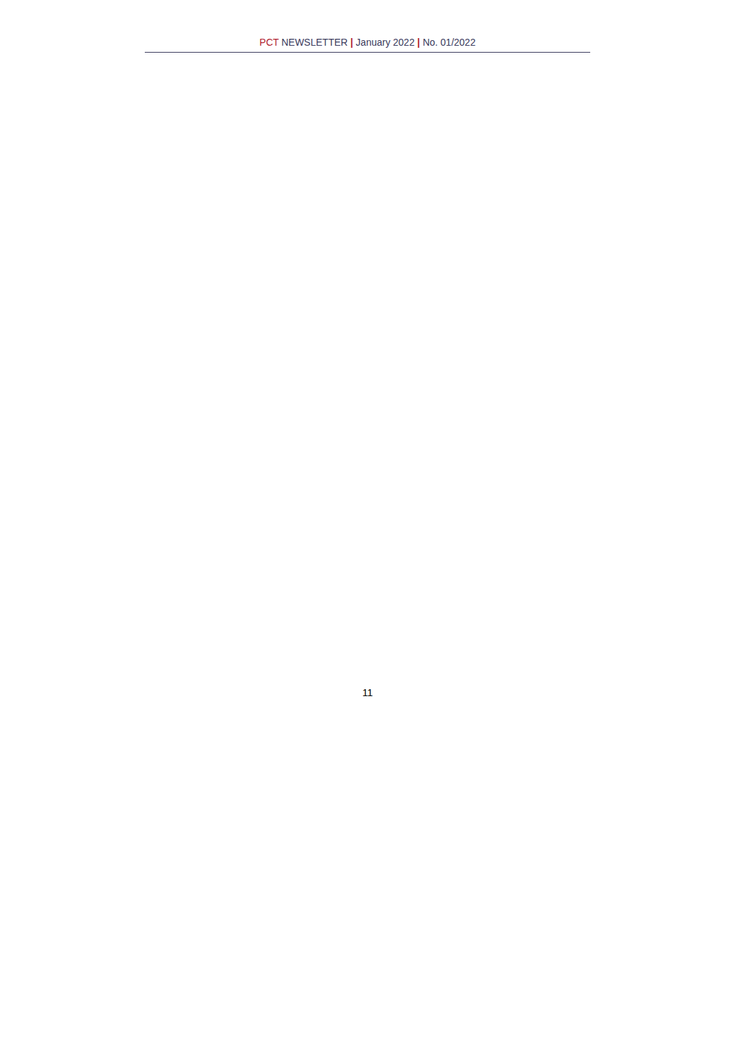PCT NEWSLETTER | January 2022 | No. 01/2022
11